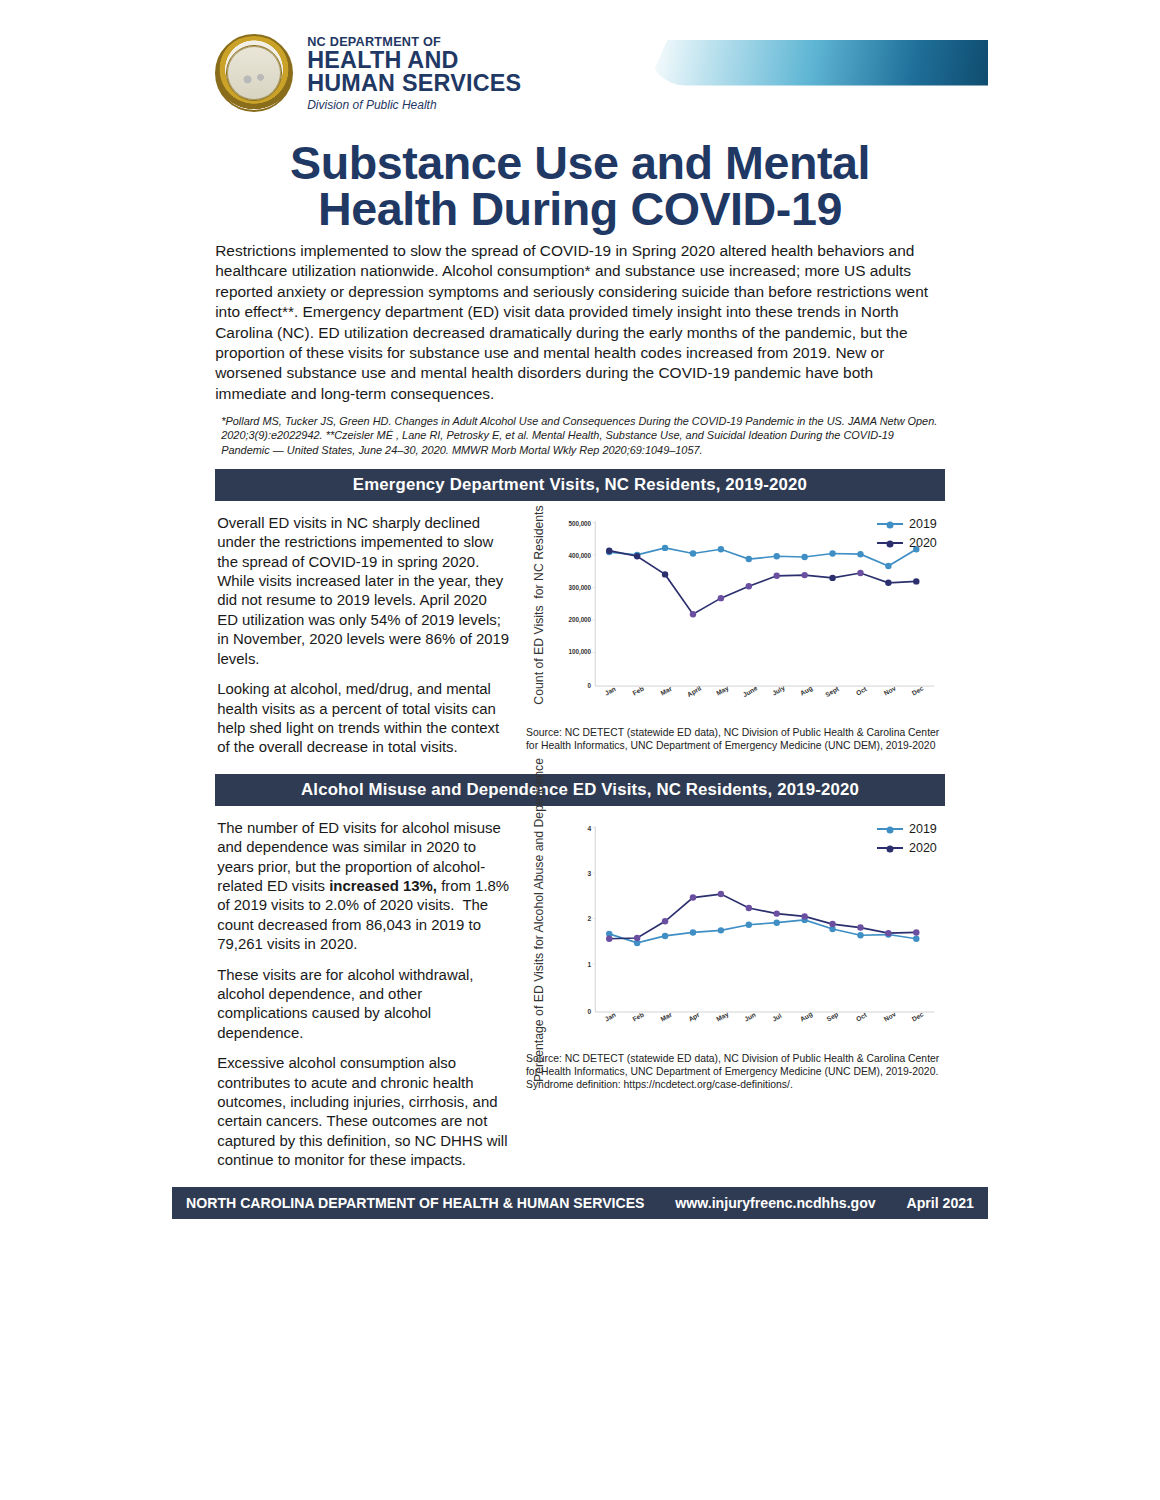NC Department of
Health and
Human Services
Division of Public Health
Substance Use and Mental Health During COVID-19
Restrictions implemented to slow the spread of COVID-19 in Spring 2020 altered health behaviors and healthcare utilization nationwide. Alcohol consumption* and substance use increased; more US adults reported anxiety or depression symptoms and seriously considering suicide than before restrictions went into effect**. Emergency department (ED) visit data provided timely insight into these trends in North Carolina (NC). ED utilization decreased dramatically during the early months of the pandemic, but the proportion of these visits for substance use and mental health codes increased from 2019. New or worsened substance use and mental health disorders during the COVID-19 pandemic have both immediate and long-term consequences.
*Pollard MS, Tucker JS, Green HD. Changes in Adult Alcohol Use and Consequences During the COVID-19 Pandemic in the US. JAMA Netw Open. 2020;3(9):e2022942. **Czeisler MÉ , Lane RI, Petrosky E, et al. Mental Health, Substance Use, and Suicidal Ideation During the COVID-19 Pandemic — United States, June 24–30, 2020. MMWR Morb Mortal Wkly Rep 2020;69:1049–1057.
Emergency Department Visits, NC Residents, 2019-2020
Overall ED visits in NC sharply declined under the restrictions impemented to slow the spread of COVID-19 in spring 2020. While visits increased later in the year, they did not resume to 2019 levels. April 2020 ED utilization was only 54% of 2019 levels; in November, 2020 levels were 86% of 2019 levels.
Looking at alcohol, med/drug, and mental health visits as a percent of total visits can help shed light on trends within the context of the overall decrease in total visits.
Count of ED Visits for NC Residents
2019
2020
500,000 400,000 300,000 200,000 100,000 0 Jan Feb Mar April May June July Aug Sept Oct Nov Dec
Source: NC DETECT (statewide ED data), NC Division of Public Health & Carolina Center for Health Informatics, UNC Department of Emergency Medicine (UNC DEM), 2019-2020
Alcohol Misuse and Dependence ED Visits, NC Residents, 2019-2020
The number of ED visits for alcohol misuse and dependence was similar in 2020 to years prior, but the proportion of alcohol-related ED visits increased 13%, from 1.8% of 2019 visits to 2.0% of 2020 visits. The count decreased from 86,043 in 2019 to 79,261 visits in 2020.
These visits are for alcohol withdrawal, alcohol dependence, and other complications caused by alcohol dependence.
Excessive alcohol consumption also contributes to acute and chronic health outcomes, including injuries, cirrhosis, and certain cancers. These outcomes are not captured by this definition, so NC DHHS will continue to monitor for these impacts.
Percentage of ED Visits for Alcohol Abuse and Dependence
2019
2020
4 3 2 1 0 Jan Feb Mar Apr May Jun Jul Aug Sep Oct Nov Dec
Source: NC DETECT (statewide ED data), NC Division of Public Health & Carolina Center for Health Informatics, UNC Department of Emergency Medicine (UNC DEM), 2019-2020. Syndrome definition: https://ncdetect.org/case-definitions/.
NORTH CAROLINA DEPARTMENT OF HEALTH & HUMAN SERVICES
www.injuryfreenc.ncdhhs.gov
April 2021